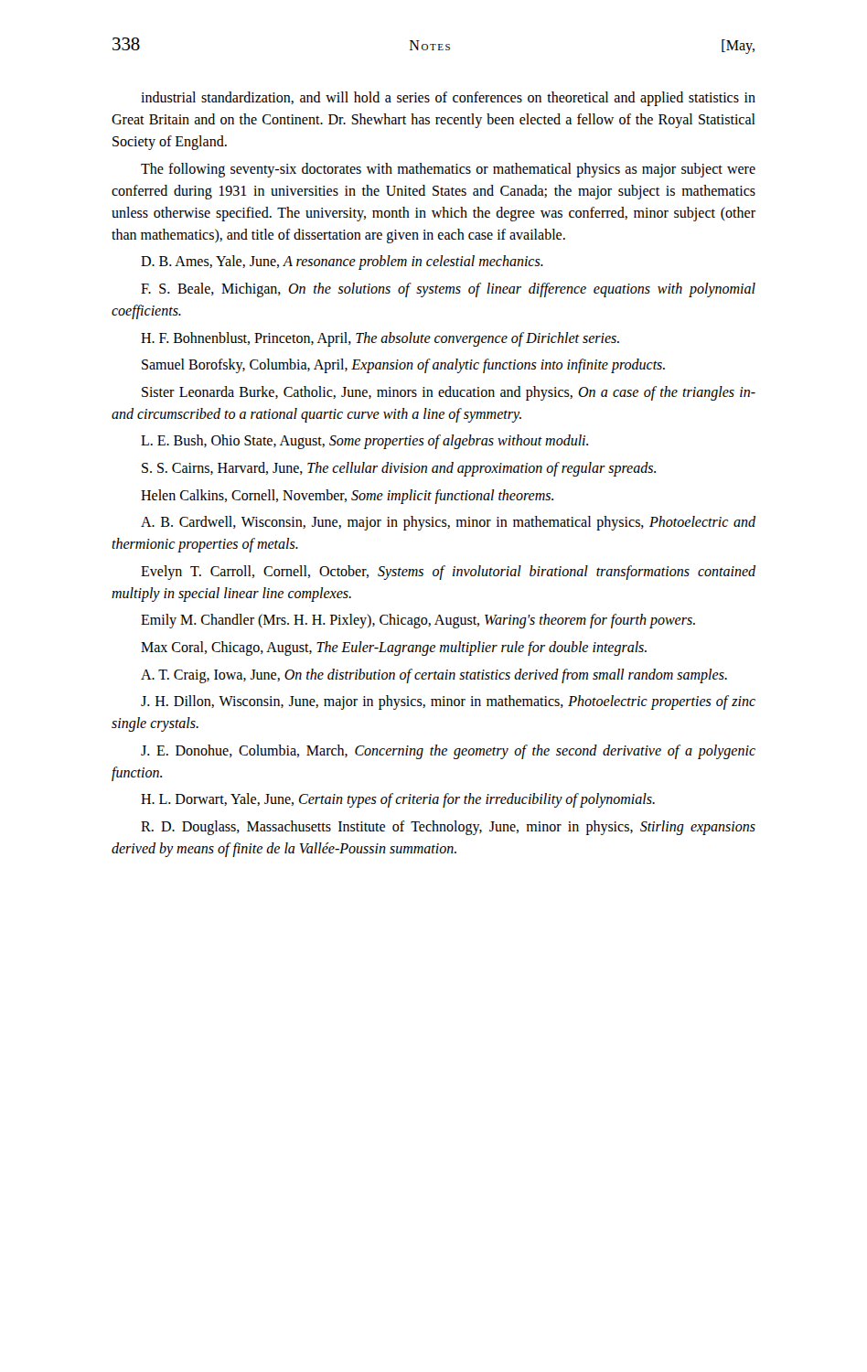338 Notes [May,
industrial standardization, and will hold a series of conferences on theoretical and applied statistics in Great Britain and on the Continent. Dr. Shewhart has recently been elected a fellow of the Royal Statistical Society of England.
The following seventy-six doctorates with mathematics or mathematical physics as major subject were conferred during 1931 in universities in the United States and Canada; the major subject is mathematics unless otherwise specified. The university, month in which the degree was conferred, minor subject (other than mathematics), and title of dissertation are given in each case if available.
D. B. Ames, Yale, June, A resonance problem in celestial mechanics.
F. S. Beale, Michigan, On the solutions of systems of linear difference equations with polynomial coefficients.
H. F. Bohnenblust, Princeton, April, The absolute convergence of Dirichlet series.
Samuel Borofsky, Columbia, April, Expansion of analytic functions into infinite products.
Sister Leonarda Burke, Catholic, June, minors in education and physics, On a case of the triangles in- and circumscribed to a rational quartic curve with a line of symmetry.
L. E. Bush, Ohio State, August, Some properties of algebras without moduli.
S. S. Cairns, Harvard, June, The cellular division and approximation of regular spreads.
Helen Calkins, Cornell, November, Some implicit functional theorems.
A. B. Cardwell, Wisconsin, June, major in physics, minor in mathematical physics, Photoelectric and thermionic properties of metals.
Evelyn T. Carroll, Cornell, October, Systems of involutorial birational transformations contained multiply in special linear line complexes.
Emily M. Chandler (Mrs. H. H. Pixley), Chicago, August, Waring's theorem for fourth powers.
Max Coral, Chicago, August, The Euler-Lagrange multiplier rule for double integrals.
A. T. Craig, Iowa, June, On the distribution of certain statistics derived from small random samples.
J. H. Dillon, Wisconsin, June, major in physics, minor in mathematics, Photoelectric properties of zinc single crystals.
J. E. Donohue, Columbia, March, Concerning the geometry of the second derivative of a polygenic function.
H. L. Dorwart, Yale, June, Certain types of criteria for the irreducibility of polynomials.
R. D. Douglass, Massachusetts Institute of Technology, June, minor in physics, Stirling expansions derived by means of finite de la Vallée-Poussin summation.